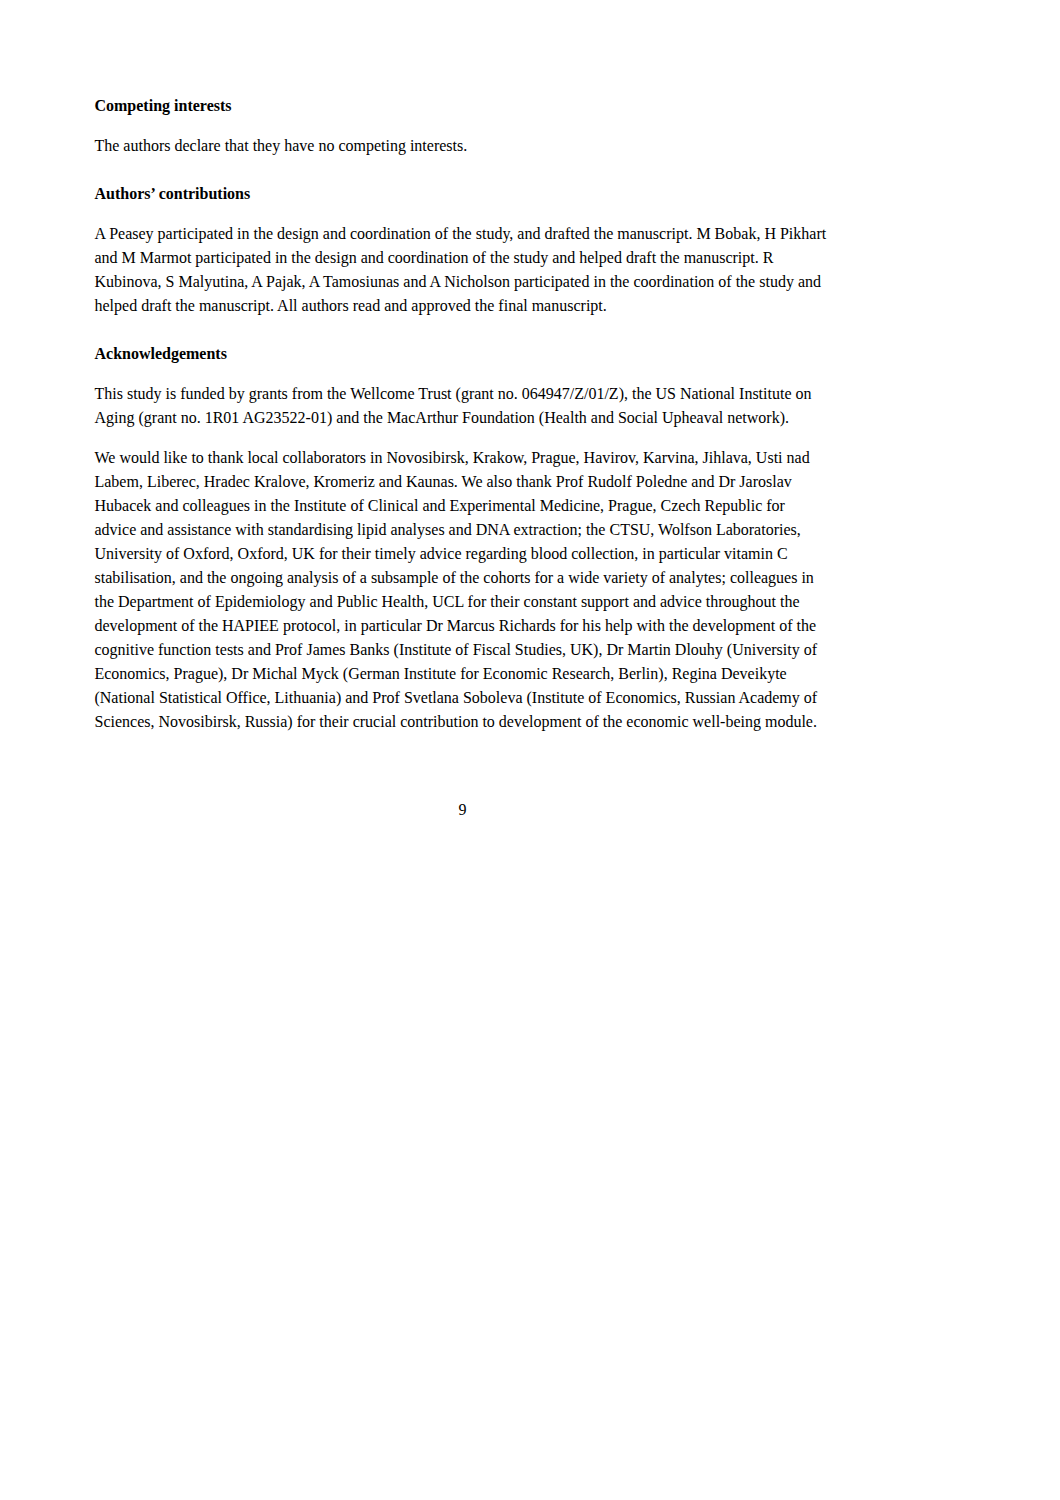Competing interests
The authors declare that they have no competing interests.
Authors’ contributions
A Peasey participated in the design and coordination of the study, and drafted the manuscript. M Bobak, H Pikhart and M Marmot participated in the design and coordination of the study and helped draft the manuscript. R Kubinova, S Malyutina, A Pajak, A Tamosiunas and A Nicholson participated in the coordination of the study and helped draft the manuscript. All authors read and approved the final manuscript.
Acknowledgements
This study is funded by grants from the Wellcome Trust (grant no. 064947/Z/01/Z), the US National Institute on Aging (grant no. 1R01 AG23522-01) and the MacArthur Foundation (Health and Social Upheaval network).
We would like to thank local collaborators in Novosibirsk, Krakow, Prague, Havirov, Karvina, Jihlava, Usti nad Labem, Liberec, Hradec Kralove, Kromeriz and Kaunas. We also thank Prof Rudolf Poledne and Dr Jaroslav Hubacek and colleagues in the Institute of Clinical and Experimental Medicine, Prague, Czech Republic for advice and assistance with standardising lipid analyses and DNA extraction; the CTSU, Wolfson Laboratories, University of Oxford, Oxford, UK for their timely advice regarding blood collection, in particular vitamin C stabilisation, and the ongoing analysis of a subsample of the cohorts for a wide variety of analytes; colleagues in the Department of Epidemiology and Public Health, UCL for their constant support and advice throughout the development of the HAPIEE protocol, in particular Dr Marcus Richards for his help with the development of the cognitive function tests and Prof James Banks (Institute of Fiscal Studies, UK), Dr Martin Dlouhy (University of Economics, Prague), Dr Michal Myck (German Institute for Economic Research, Berlin), Regina Deveikyte (National Statistical Office, Lithuania) and Prof Svetlana Soboleva (Institute of Economics, Russian Academy of Sciences, Novosibirsk, Russia) for their crucial contribution to development of the economic well-being module.
9